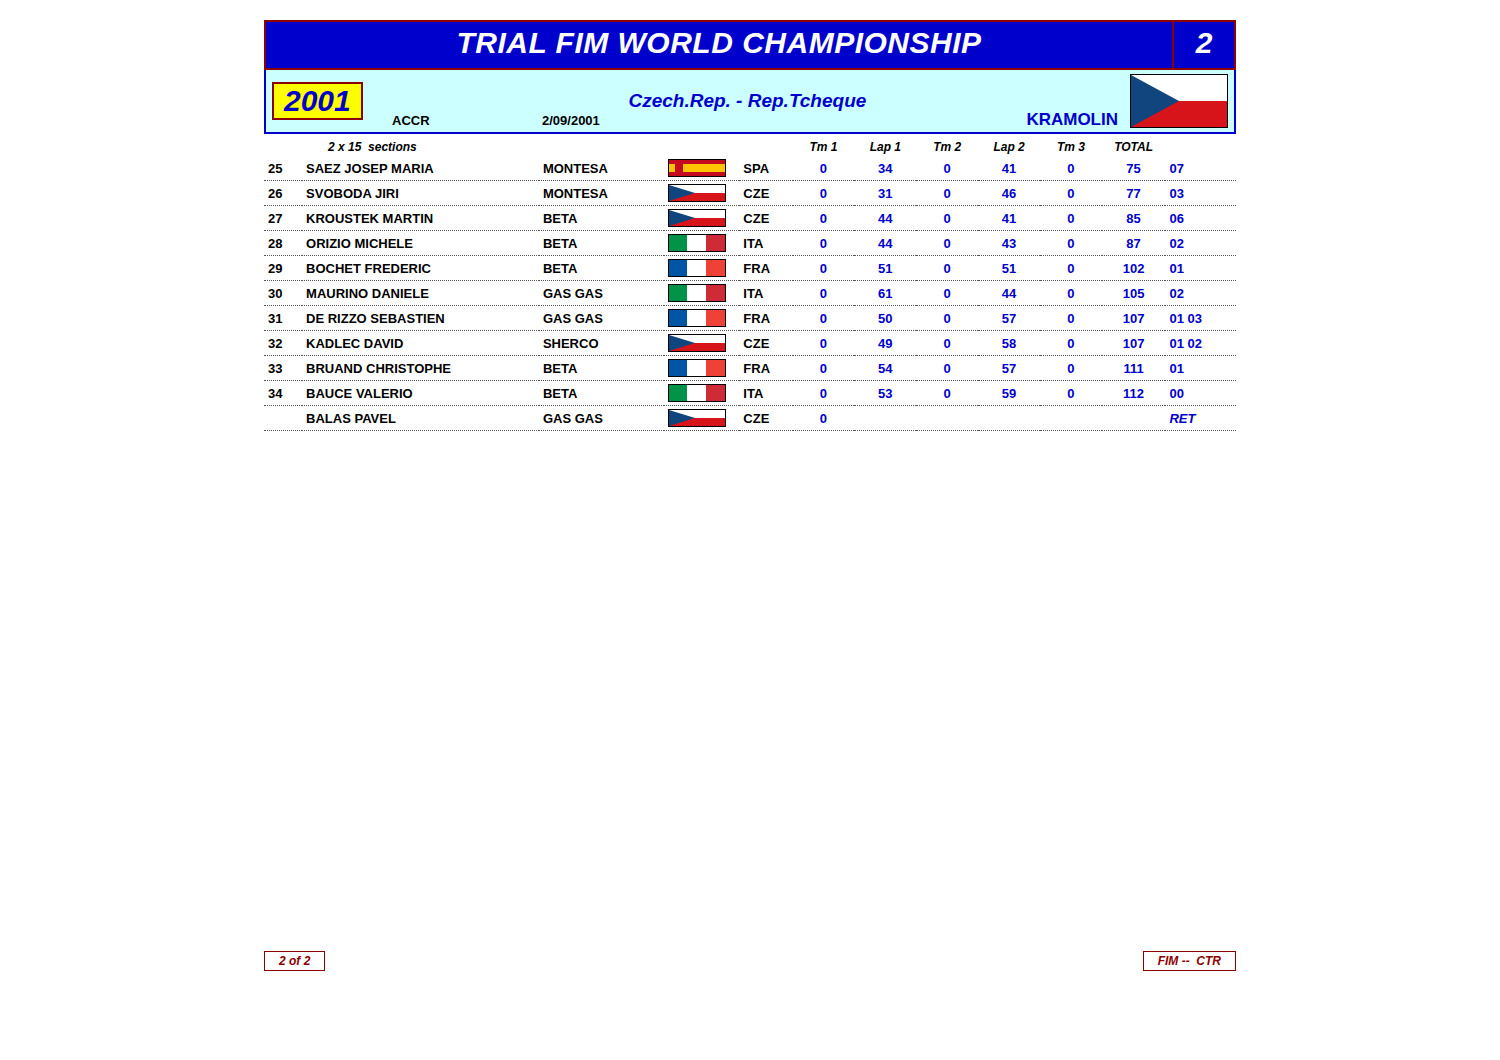TRIAL FIM WORLD CHAMPIONSHIP
2
2001
Czech.Rep. - Rep.Tcheque
ACCR
2/09/2001
KRAMOLIN
| 2 x 15 sections | Tm 1 | Lap 1 | Tm 2 | Lap 2 | Tm 3 | TOTAL | |
| --- | --- | --- | --- | --- | --- | --- | --- |
| 25 | SAEZ JOSEP MARIA | MONTESA | | SPA | 0 | 34 | 0 | 41 | 0 | 75 | 07 |
| 26 | SVOBODA JIRI | MONTESA | | CZE | 0 | 31 | 0 | 46 | 0 | 77 | 03 |
| 27 | KROUSTEK MARTIN | BETA | | CZE | 0 | 44 | 0 | 41 | 0 | 85 | 06 |
| 28 | ORIZIO MICHELE | BETA | | ITA | 0 | 44 | 0 | 43 | 0 | 87 | 02 |
| 29 | BOCHET FREDERIC | BETA | | FRA | 0 | 51 | 0 | 51 | 0 | 102 | 01 |
| 30 | MAURINO DANIELE | GAS GAS | | ITA | 0 | 61 | 0 | 44 | 0 | 105 | 02 |
| 31 | DE RIZZO SEBASTIEN | GAS GAS | | FRA | 0 | 50 | 0 | 57 | 0 | 107 | 01 03 |
| 32 | KADLEC DAVID | SHERCO | | CZE | 0 | 49 | 0 | 58 | 0 | 107 | 01 02 |
| 33 | BRUAND CHRISTOPHE | BETA | | FRA | 0 | 54 | 0 | 57 | 0 | 111 | 01 |
| 34 | BAUCE VALERIO | BETA | | ITA | 0 | 53 | 0 | 59 | 0 | 112 | 00 |
| | BALAS PAVEL | GAS GAS | | CZE | 0 | | | | | | RET |
2 of 2
FIM -- CTR